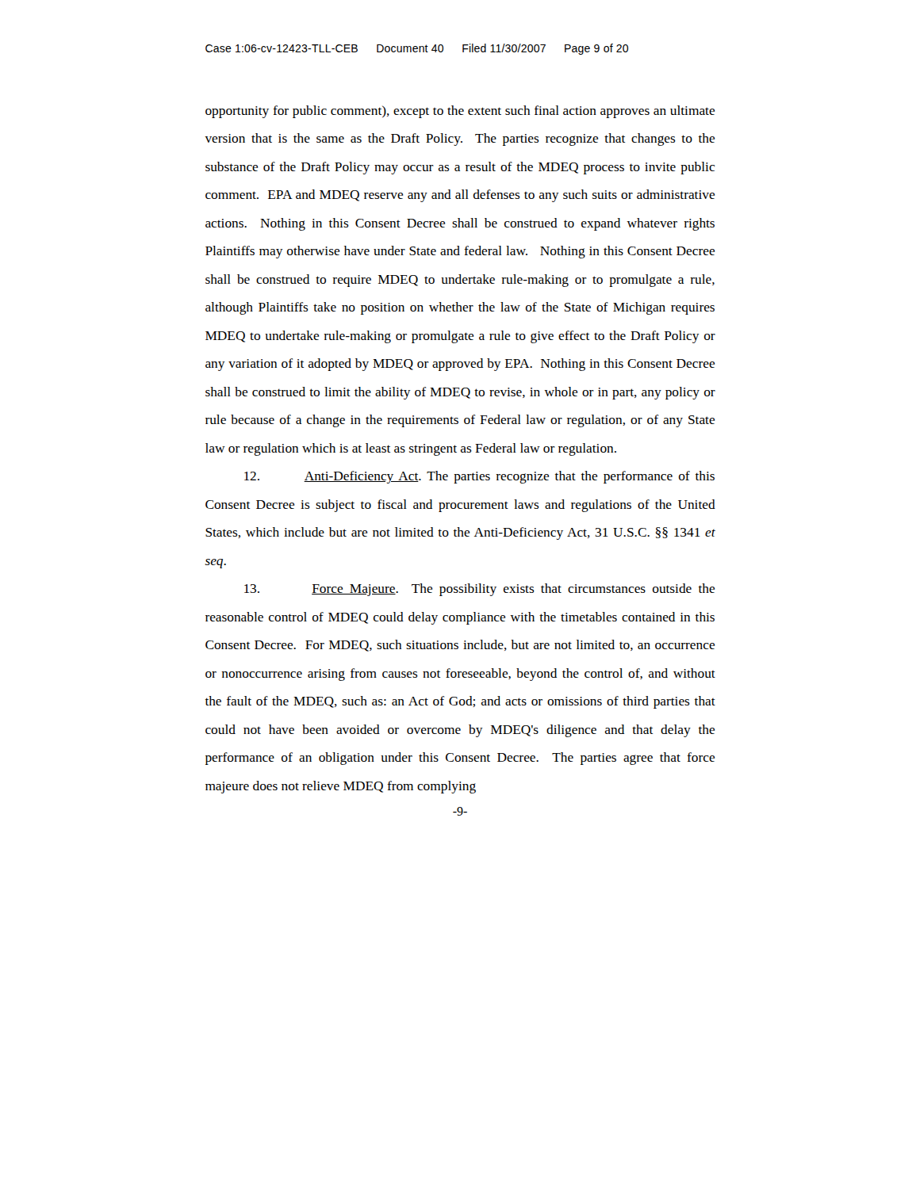Case 1:06-cv-12423-TLL-CEB Document 40 Filed 11/30/2007 Page 9 of 20
opportunity for public comment), except to the extent such final action approves an ultimate version that is the same as the Draft Policy. The parties recognize that changes to the substance of the Draft Policy may occur as a result of the MDEQ process to invite public comment. EPA and MDEQ reserve any and all defenses to any such suits or administrative actions. Nothing in this Consent Decree shall be construed to expand whatever rights Plaintiffs may otherwise have under State and federal law. Nothing in this Consent Decree shall be construed to require MDEQ to undertake rule-making or to promulgate a rule, although Plaintiffs take no position on whether the law of the State of Michigan requires MDEQ to undertake rule-making or promulgate a rule to give effect to the Draft Policy or any variation of it adopted by MDEQ or approved by EPA. Nothing in this Consent Decree shall be construed to limit the ability of MDEQ to revise, in whole or in part, any policy or rule because of a change in the requirements of Federal law or regulation, or of any State law or regulation which is at least as stringent as Federal law or regulation.
12. Anti-Deficiency Act. The parties recognize that the performance of this Consent Decree is subject to fiscal and procurement laws and regulations of the United States, which include but are not limited to the Anti-Deficiency Act, 31 U.S.C. §§ 1341 et seq.
13. Force Majeure. The possibility exists that circumstances outside the reasonable control of MDEQ could delay compliance with the timetables contained in this Consent Decree. For MDEQ, such situations include, but are not limited to, an occurrence or nonoccurrence arising from causes not foreseeable, beyond the control of, and without the fault of the MDEQ, such as: an Act of God; and acts or omissions of third parties that could not have been avoided or overcome by MDEQ's diligence and that delay the performance of an obligation under this Consent Decree. The parties agree that force majeure does not relieve MDEQ from complying
-9-